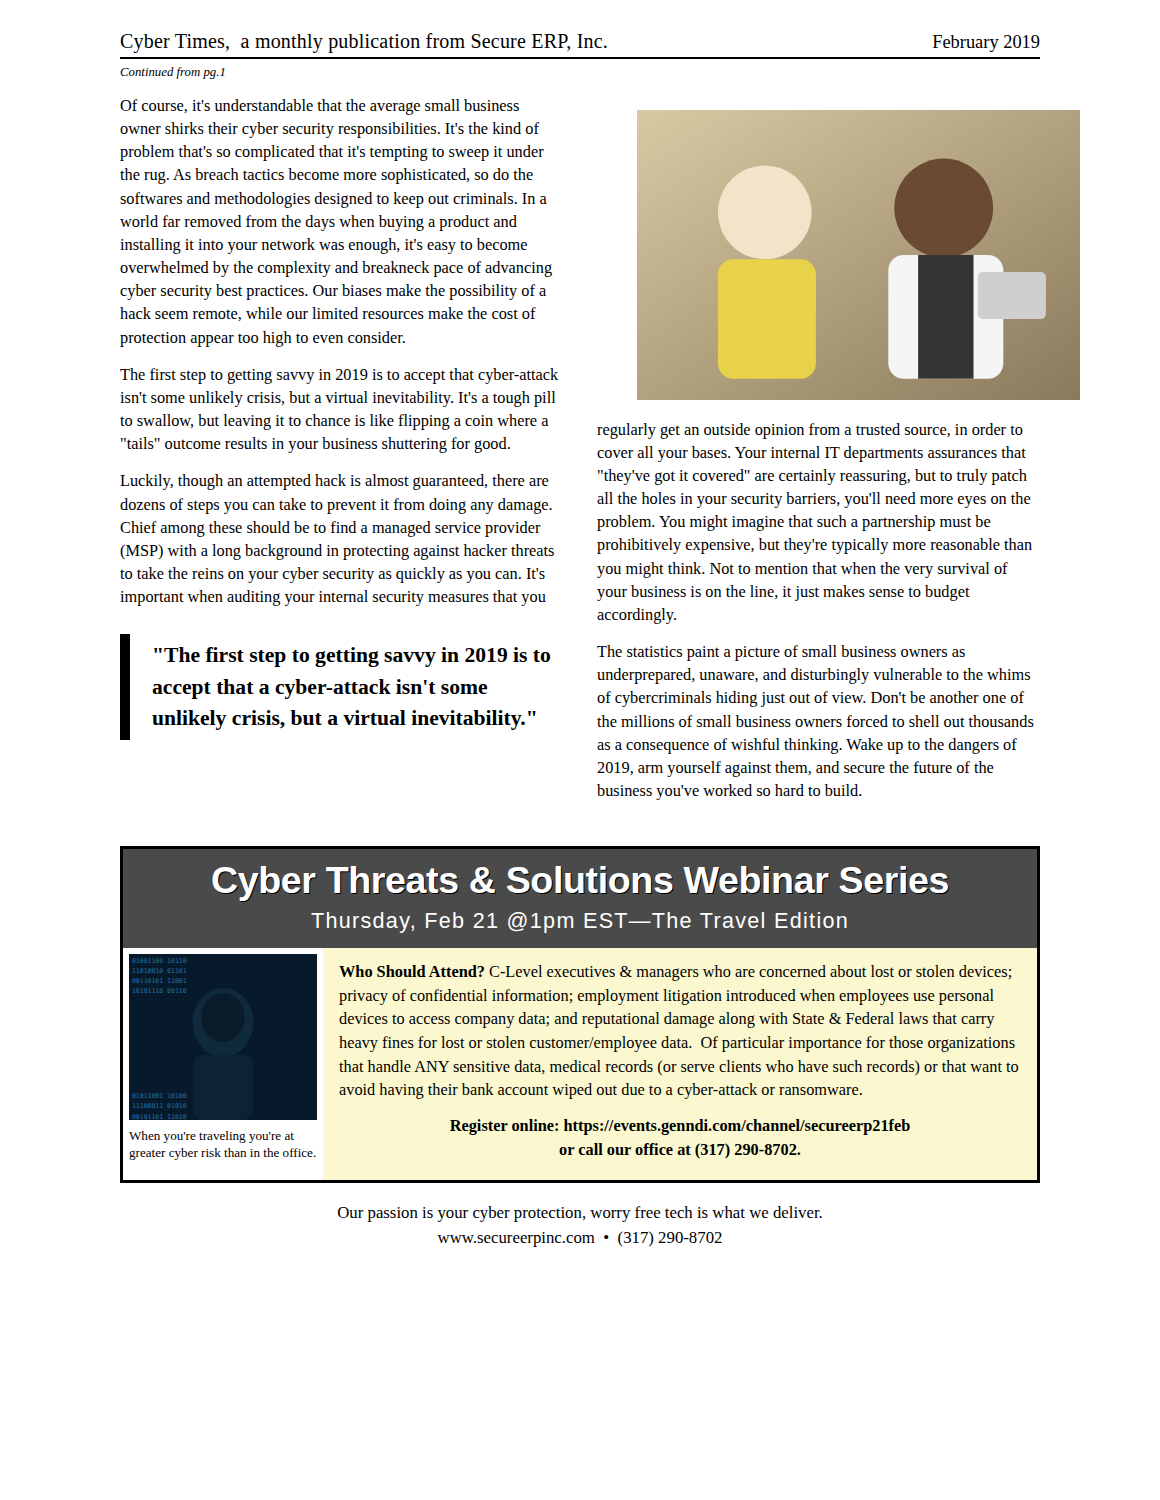Cyber Times, a monthly publication from Secure ERP, Inc.
February 2019
Continued from pg.1
Of course, it's understandable that the average small business owner shirks their cyber security responsibilities. It's the kind of problem that's so complicated that it's tempting to sweep it under the rug. As breach tactics become more sophisticated, so do the softwares and methodologies designed to keep out criminals. In a world far removed from the days when buying a product and installing it into your network was enough, it's easy to become overwhelmed by the complexity and breakneck pace of advancing cyber security best practices. Our biases make the possibility of a hack seem remote, while our limited resources make the cost of protection appear too high to even consider.
The first step to getting savvy in 2019 is to accept that cyber-attack isn't some unlikely crisis, but a virtual inevitability. It's a tough pill to swallow, but leaving it to chance is like flipping a coin where a "tails" outcome results in your business shuttering for good.
Luckily, though an attempted hack is almost guaranteed, there are dozens of steps you can take to prevent it from doing any damage. Chief among these should be to find a managed service provider (MSP) with a long background in protecting against hacker threats to take the reins on your cyber security as quickly as you can. It's important when auditing your internal security measures that you
"The first step to getting savvy in 2019 is to accept that a cyber-attack isn't some unlikely crisis, but a virtual inevitability."
regularly get an outside opinion from a trusted source, in order to cover all your bases. Your internal IT departments assurances that "they've got it covered" are certainly reassuring, but to truly patch all the holes in your security barriers, you'll need more eyes on the problem. You might imagine that such a partnership must be prohibitively expensive, but they're typically more reasonable than you might think. Not to mention that when the very survival of your business is on the line, it just makes sense to budget accordingly.
The statistics paint a picture of small business owners as underprepared, unaware, and disturbingly vulnerable to the whims of cybercriminals hiding just out of view. Don't be another one of the millions of small business owners forced to shell out thousands as a consequence of wishful thinking. Wake up to the dangers of 2019, arm yourself against them, and secure the future of the business you've worked so hard to build.
Cyber Threats & Solutions Webinar Series
Thursday, Feb 21 @1pm EST—The Travel Edition
When you're traveling you're at greater cyber risk than in the office.
Who Should Attend? C-Level executives & managers who are concerned about lost or stolen devices; privacy of confidential information; employment litigation introduced when employees use personal devices to access company data; and reputational damage along with State & Federal laws that carry heavy fines for lost or stolen customer/employee data. Of particular importance for those organizations that handle ANY sensitive data, medical records (or serve clients who have such records) or that want to avoid having their bank account wiped out due to a cyber-attack or ransomware.
Register online: https://events.genndi.com/channel/secureerp21feb
or call our office at (317) 290-8702.
Our passion is your cyber protection, worry free tech is what we deliver.
www.secureerpinc.com • (317) 290-8702